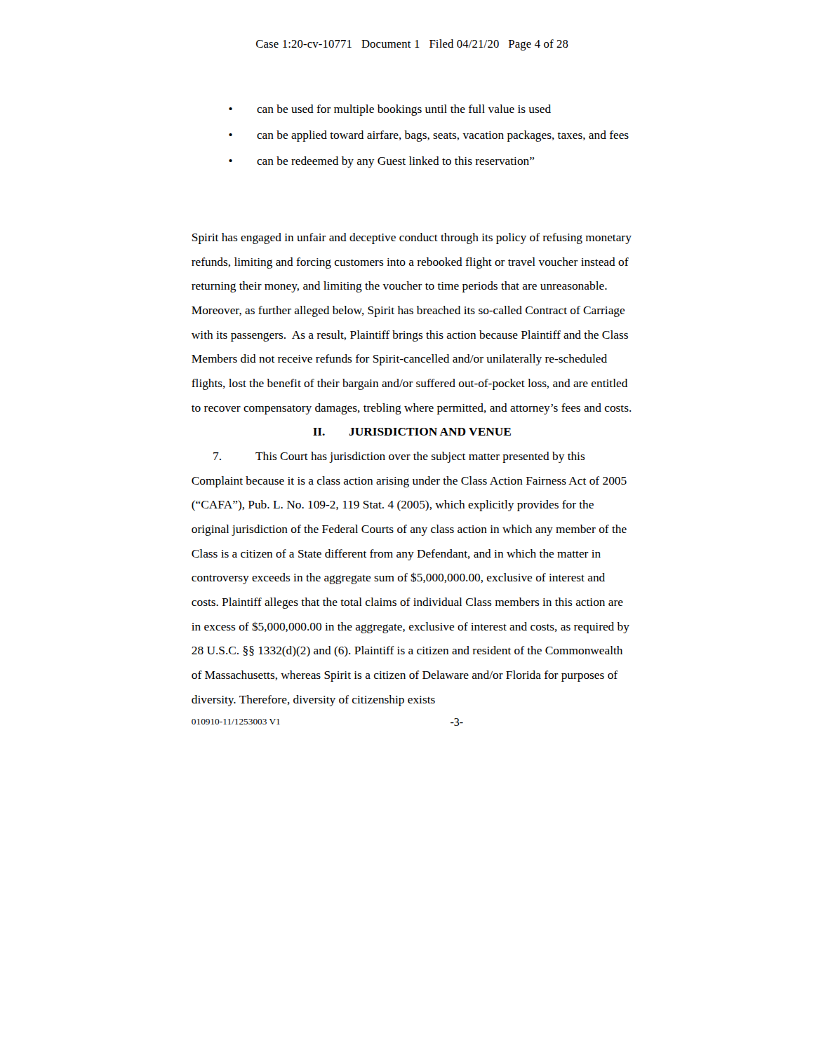Case 1:20-cv-10771 Document 1 Filed 04/21/20 Page 4 of 28
can be used for multiple bookings until the full value is used
can be applied toward airfare, bags, seats, vacation packages, taxes, and fees
can be redeemed by any Guest linked to this reservation”
Spirit has engaged in unfair and deceptive conduct through its policy of refusing monetary refunds, limiting and forcing customers into a rebooked flight or travel voucher instead of returning their money, and limiting the voucher to time periods that are unreasonable. Moreover, as further alleged below, Spirit has breached its so-called Contract of Carriage with its passengers. As a result, Plaintiff brings this action because Plaintiff and the Class Members did not receive refunds for Spirit-cancelled and/or unilaterally re-scheduled flights, lost the benefit of their bargain and/or suffered out-of-pocket loss, and are entitled to recover compensatory damages, trebling where permitted, and attorney’s fees and costs.
II. JURISDICTION AND VENUE
7. This Court has jurisdiction over the subject matter presented by this Complaint because it is a class action arising under the Class Action Fairness Act of 2005 (“CAFA”), Pub. L. No. 109-2, 119 Stat. 4 (2005), which explicitly provides for the original jurisdiction of the Federal Courts of any class action in which any member of the Class is a citizen of a State different from any Defendant, and in which the matter in controversy exceeds in the aggregate sum of $5,000,000.00, exclusive of interest and costs. Plaintiff alleges that the total claims of individual Class members in this action are in excess of $5,000,000.00 in the aggregate, exclusive of interest and costs, as required by 28 U.S.C. §§ 1332(d)(2) and (6). Plaintiff is a citizen and resident of the Commonwealth of Massachusetts, whereas Spirit is a citizen of Delaware and/or Florida for purposes of diversity. Therefore, diversity of citizenship exists
010910-11/1253003 V1
-3-